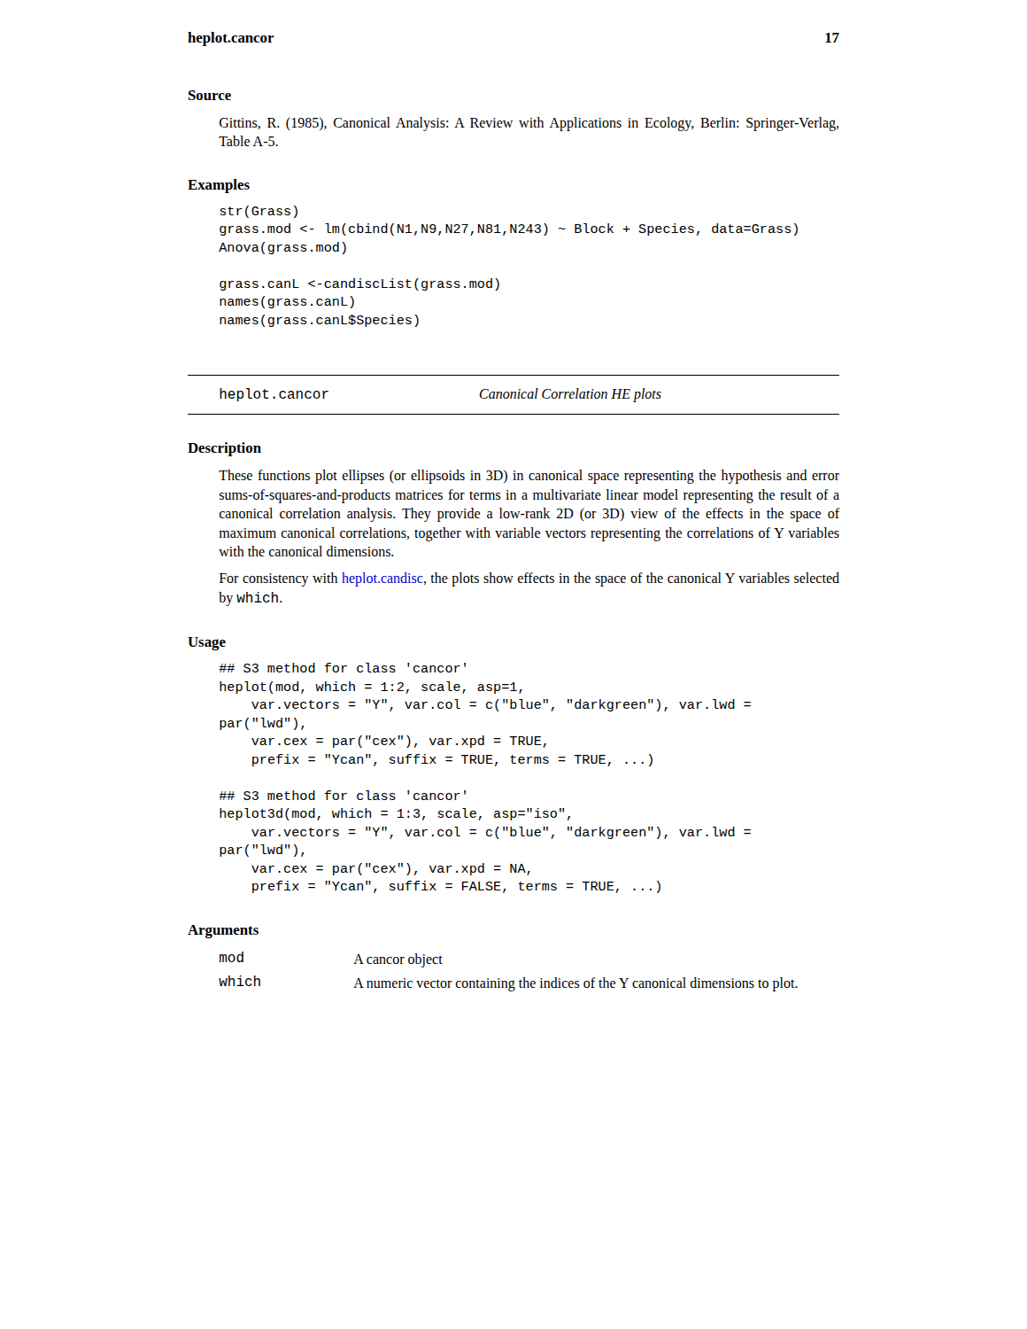heplot.cancor 17
Source
Gittins, R. (1985), Canonical Analysis: A Review with Applications in Ecology, Berlin: Springer-Verlag, Table A-5.
Examples
str(Grass)
grass.mod <- lm(cbind(N1,N9,N27,N81,N243) ~ Block + Species, data=Grass)
Anova(grass.mod)

grass.canL <-candiscList(grass.mod)
names(grass.canL)
names(grass.canL$Species)
heplot.cancor Canonical Correlation HE plots
Description
These functions plot ellipses (or ellipsoids in 3D) in canonical space representing the hypothesis and error sums-of-squares-and-products matrices for terms in a multivariate linear model representing the result of a canonical correlation analysis. They provide a low-rank 2D (or 3D) view of the effects in the space of maximum canonical correlations, together with variable vectors representing the correlations of Y variables with the canonical dimensions.
For consistency with heplot.candisc, the plots show effects in the space of the canonical Y variables selected by which.
Usage
## S3 method for class 'cancor'
heplot(mod, which = 1:2, scale, asp=1,
    var.vectors = "Y", var.col = c("blue", "darkgreen"), var.lwd = par("lwd"),
    var.cex = par("cex"), var.xpd = TRUE,
    prefix = "Ycan", suffix = TRUE, terms = TRUE, ...)

## S3 method for class 'cancor'
heplot3d(mod, which = 1:3, scale, asp="iso",
    var.vectors = "Y", var.col = c("blue", "darkgreen"), var.lwd = par("lwd"),
    var.cex = par("cex"), var.xpd = NA,
    prefix = "Ycan", suffix = FALSE, terms = TRUE, ...)
Arguments
mod
A cancor object
which
A numeric vector containing the indices of the Y canonical dimensions to plot.